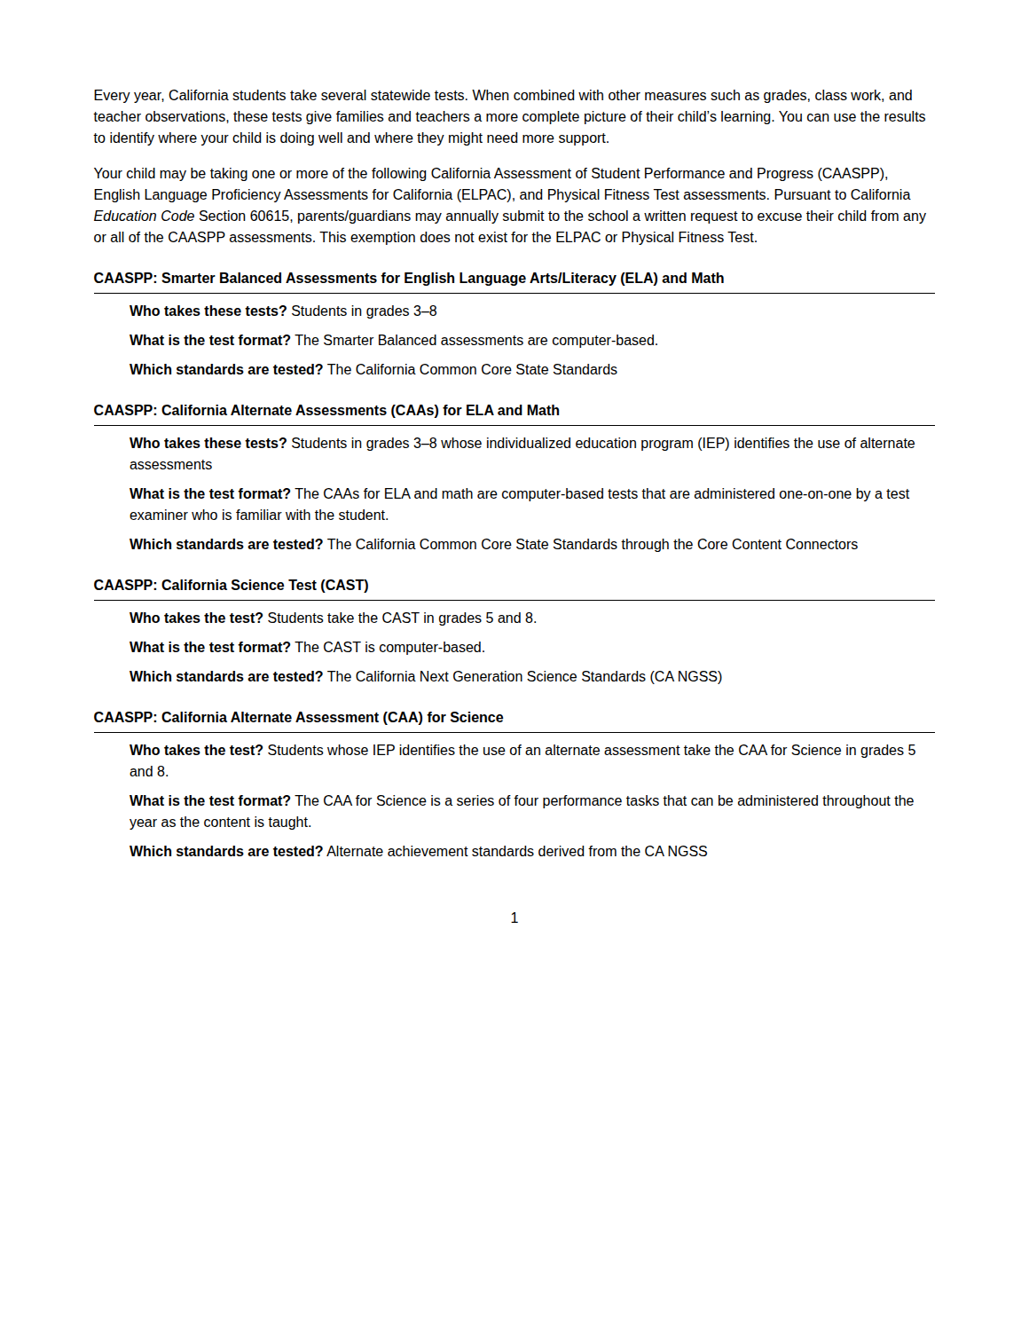Every year, California students take several statewide tests. When combined with other measures such as grades, class work, and teacher observations, these tests give families and teachers a more complete picture of their child’s learning. You can use the results to identify where your child is doing well and where they might need more support.
Your child may be taking one or more of the following California Assessment of Student Performance and Progress (CAASPP), English Language Proficiency Assessments for California (ELPAC), and Physical Fitness Test assessments. Pursuant to California Education Code Section 60615, parents/guardians may annually submit to the school a written request to excuse their child from any or all of the CAASPP assessments. This exemption does not exist for the ELPAC or Physical Fitness Test.
CAASPP: Smarter Balanced Assessments for English Language Arts/Literacy (ELA) and Math
Who takes these tests? Students in grades 3–8
What is the test format? The Smarter Balanced assessments are computer-based.
Which standards are tested? The California Common Core State Standards
CAASPP: California Alternate Assessments (CAAs) for ELA and Math
Who takes these tests? Students in grades 3–8 whose individualized education program (IEP) identifies the use of alternate assessments
What is the test format? The CAAs for ELA and math are computer-based tests that are administered one-on-one by a test examiner who is familiar with the student.
Which standards are tested? The California Common Core State Standards through the Core Content Connectors
CAASPP: California Science Test (CAST)
Who takes the test? Students take the CAST in grades 5 and 8.
What is the test format? The CAST is computer-based.
Which standards are tested? The California Next Generation Science Standards (CA NGSS)
CAASPP: California Alternate Assessment (CAA) for Science
Who takes the test? Students whose IEP identifies the use of an alternate assessment take the CAA for Science in grades 5 and 8.
What is the test format? The CAA for Science is a series of four performance tasks that can be administered throughout the year as the content is taught.
Which standards are tested? Alternate achievement standards derived from the CA NGSS
1